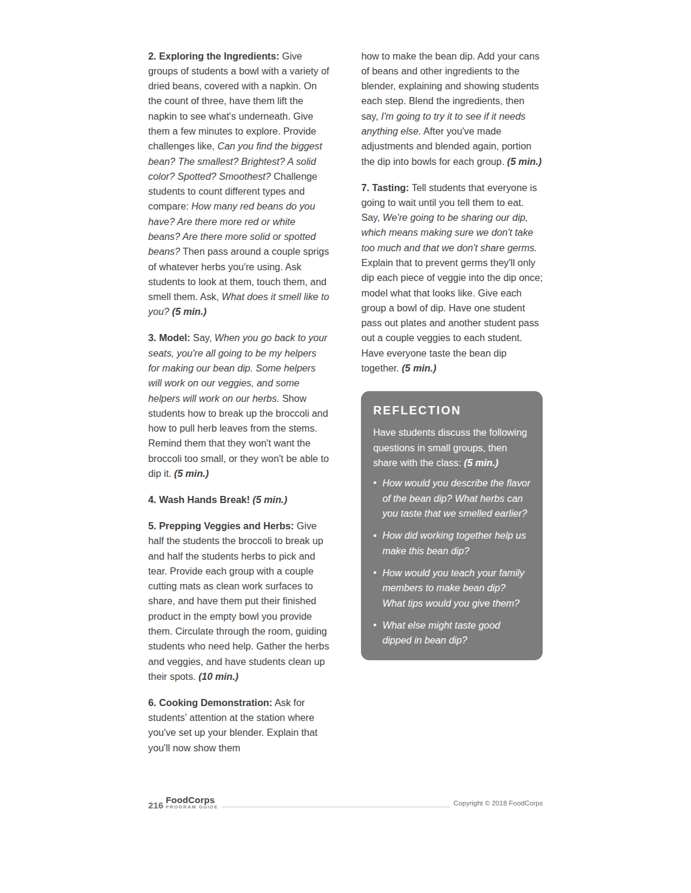2. Exploring the Ingredients: Give groups of students a bowl with a variety of dried beans, covered with a napkin. On the count of three, have them lift the napkin to see what's underneath. Give them a few minutes to explore. Provide challenges like, Can you find the biggest bean? The smallest? Brightest? A solid color? Spotted? Smoothest? Challenge students to count different types and compare: How many red beans do you have? Are there more red or white beans? Are there more solid or spotted beans? Then pass around a couple sprigs of whatever herbs you're using. Ask students to look at them, touch them, and smell them. Ask, What does it smell like to you? (5 min.)
3. Model: Say, When you go back to your seats, you're all going to be my helpers for making our bean dip. Some helpers will work on our veggies, and some helpers will work on our herbs. Show students how to break up the broccoli and how to pull herb leaves from the stems. Remind them that they won't want the broccoli too small, or they won't be able to dip it. (5 min.)
4. Wash Hands Break! (5 min.)
5. Prepping Veggies and Herbs: Give half the students the broccoli to break up and half the students herbs to pick and tear. Provide each group with a couple cutting mats as clean work surfaces to share, and have them put their finished product in the empty bowl you provide them. Circulate through the room, guiding students who need help. Gather the herbs and veggies, and have students clean up their spots. (10 min.)
6. Cooking Demonstration: Ask for students' attention at the station where you've set up your blender. Explain that you'll now show them
how to make the bean dip. Add your cans of beans and other ingredients to the blender, explaining and showing students each step. Blend the ingredients, then say, I'm going to try it to see if it needs anything else. After you've made adjustments and blended again, portion the dip into bowls for each group. (5 min.)
7. Tasting: Tell students that everyone is going to wait until you tell them to eat. Say, We're going to be sharing our dip, which means making sure we don't take too much and that we don't share germs. Explain that to prevent germs they'll only dip each piece of veggie into the dip once; model what that looks like. Give each group a bowl of dip. Have one student pass out plates and another student pass out a couple veggies to each student. Have everyone taste the bean dip together. (5 min.)
Reflection
Have students discuss the following questions in small groups, then share with the class: (5 min.)
How would you describe the flavor of the bean dip? What herbs can you taste that we smelled earlier?
How did working together help us make this bean dip?
How would you teach your family members to make bean dip? What tips would you give them?
What else might taste good dipped in bean dip?
216 FoodCorps PROGRAM GUIDE
Copyright © 2018 FoodCorps